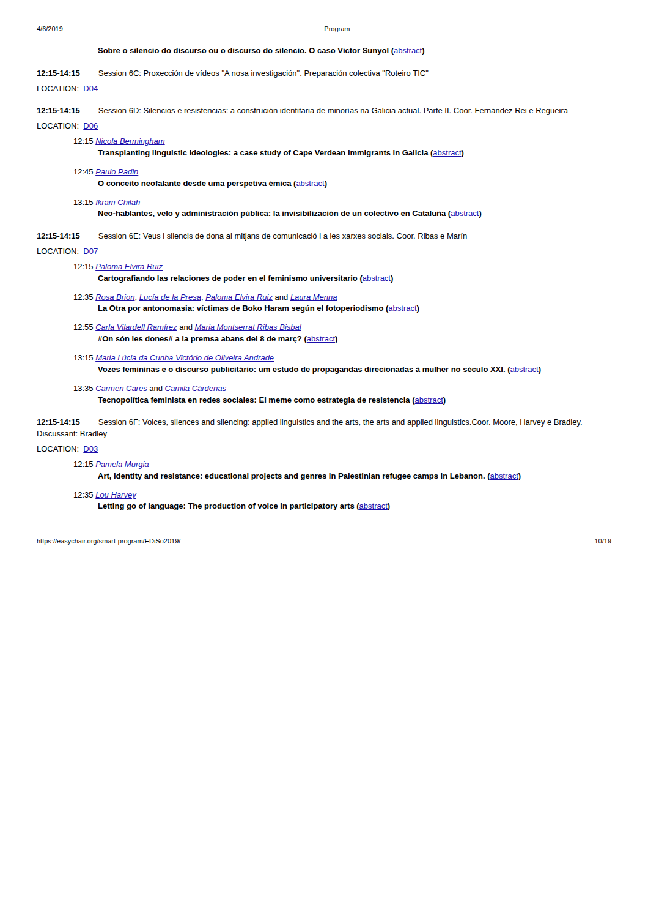4/6/2019
Program
Sobre o silencio do discurso ou o discurso do silencio. O caso Víctor Sunyol (abstract)
12:15-14:15 Session 6C: Proxección de vídeos "A nosa investigación". Preparación colectiva "Roteiro TIC"
LOCATION: D04
12:15-14:15 Session 6D: Silencios e resistencias: a construción identitaria de minorías na Galicia actual. Parte II. Coor. Fernández Rei e Regueira
LOCATION: D06
12:15 Nicola Bermingham Transplanting linguistic ideologies: a case study of Cape Verdean immigrants in Galicia (abstract)
12:45 Paulo Padin O conceito neofalante desde uma perspetiva émica (abstract)
13:15 Ikram Chilah Neo-hablantes, velo y administración pública: la invisibilización de un colectivo en Cataluña (abstract)
12:15-14:15 Session 6E: Veus i silencis de dona al mitjans de comunicació i a les xarxes socials. Coor. Ribas e Marín
LOCATION: D07
12:15 Paloma Elvira Ruiz Cartografiando las relaciones de poder en el feminismo universitario (abstract)
12:35 Rosa Brion, Lucía de la Presa, Paloma Elvira Ruiz and Laura Menna La Otra por antonomasia: víctimas de Boko Haram según el fotoperiodismo (abstract)
12:55 Carla Vilardell Ramírez and Maria Montserrat Ribas Bisbal #On són les dones# a la premsa abans del 8 de març? (abstract)
13:15 Maria Lúcia da Cunha Victório de Oliveira Andrade Vozes femininas e o discurso publicitário: um estudo de propagandas direcionadas à mulher no século XXI. (abstract)
13:35 Carmen Cares and Camila Cárdenas Tecnopolítica feminista en redes sociales: El meme como estrategia de resistencia (abstract)
12:15-14:15 Session 6F: Voices, silences and silencing: applied linguistics and the arts, the arts and applied linguistics.Coor. Moore, Harvey e Bradley. Discussant: Bradley
LOCATION: D03
12:15 Pamela Murgia Art, identity and resistance: educational projects and genres in Palestinian refugee camps in Lebanon. (abstract)
12:35 Lou Harvey Letting go of language: The production of voice in participatory arts (abstract)
https://easychair.org/smart-program/EDiSo2019/
10/19